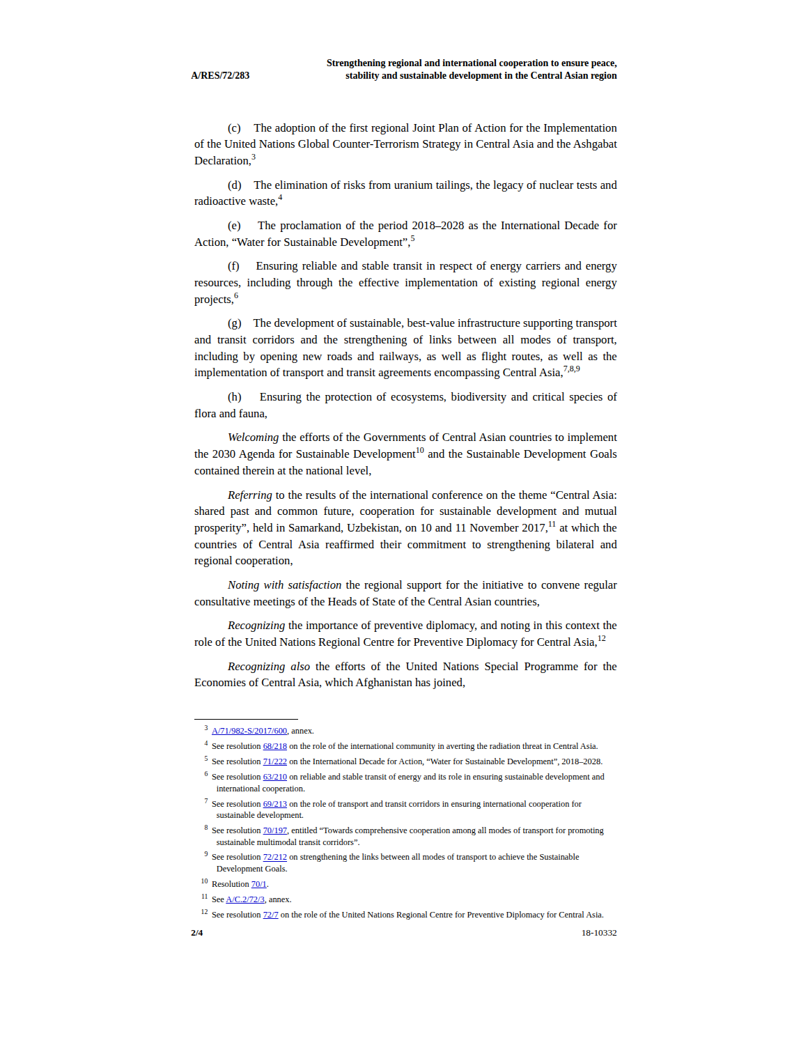A/RES/72/283
Strengthening regional and international cooperation to ensure peace,
stability and sustainable development in the Central Asian region
(c) The adoption of the first regional Joint Plan of Action for the Implementation of the United Nations Global Counter-Terrorism Strategy in Central Asia and the Ashgabat Declaration,3
(d) The elimination of risks from uranium tailings, the legacy of nuclear tests and radioactive waste,4
(e) The proclamation of the period 2018–2028 as the International Decade for Action, “Water for Sustainable Development”,5
(f) Ensuring reliable and stable transit in respect of energy carriers and energy resources, including through the effective implementation of existing regional energy projects,6
(g) The development of sustainable, best-value infrastructure supporting transport and transit corridors and the strengthening of links between all modes of transport, including by opening new roads and railways, as well as flight routes, as well as the implementation of transport and transit agreements encompassing Central Asia,7,8,9
(h) Ensuring the protection of ecosystems, biodiversity and critical species of flora and fauna,
Welcoming the efforts of the Governments of Central Asian countries to implement the 2030 Agenda for Sustainable Development10 and the Sustainable Development Goals contained therein at the national level,
Referring to the results of the international conference on the theme “Central Asia: shared past and common future, cooperation for sustainable development and mutual prosperity”, held in Samarkand, Uzbekistan, on 10 and 11 November 2017,11 at which the countries of Central Asia reaffirmed their commitment to strengthening bilateral and regional cooperation,
Noting with satisfaction the regional support for the initiative to convene regular consultative meetings of the Heads of State of the Central Asian countries,
Recognizing the importance of preventive diplomacy, and noting in this context the role of the United Nations Regional Centre for Preventive Diplomacy for Central Asia,12
Recognizing also the efforts of the United Nations Special Programme for the Economies of Central Asia, which Afghanistan has joined,
3 A/71/982-S/2017/600, annex.
4 See resolution 68/218 on the role of the international community in averting the radiation threat in Central Asia.
5 See resolution 71/222 on the International Decade for Action, “Water for Sustainable Development”, 2018–2028.
6 See resolution 63/210 on reliable and stable transit of energy and its role in ensuring sustainable development and international cooperation.
7 See resolution 69/213 on the role of transport and transit corridors in ensuring international cooperation for sustainable development.
8 See resolution 70/197, entitled “Towards comprehensive cooperation among all modes of transport for promoting sustainable multimodal transit corridors”.
9 See resolution 72/212 on strengthening the links between all modes of transport to achieve the Sustainable Development Goals.
10 Resolution 70/1.
11 See A/C.2/72/3, annex.
12 See resolution 72/7 on the role of the United Nations Regional Centre for Preventive Diplomacy for Central Asia.
2/4 18-10332